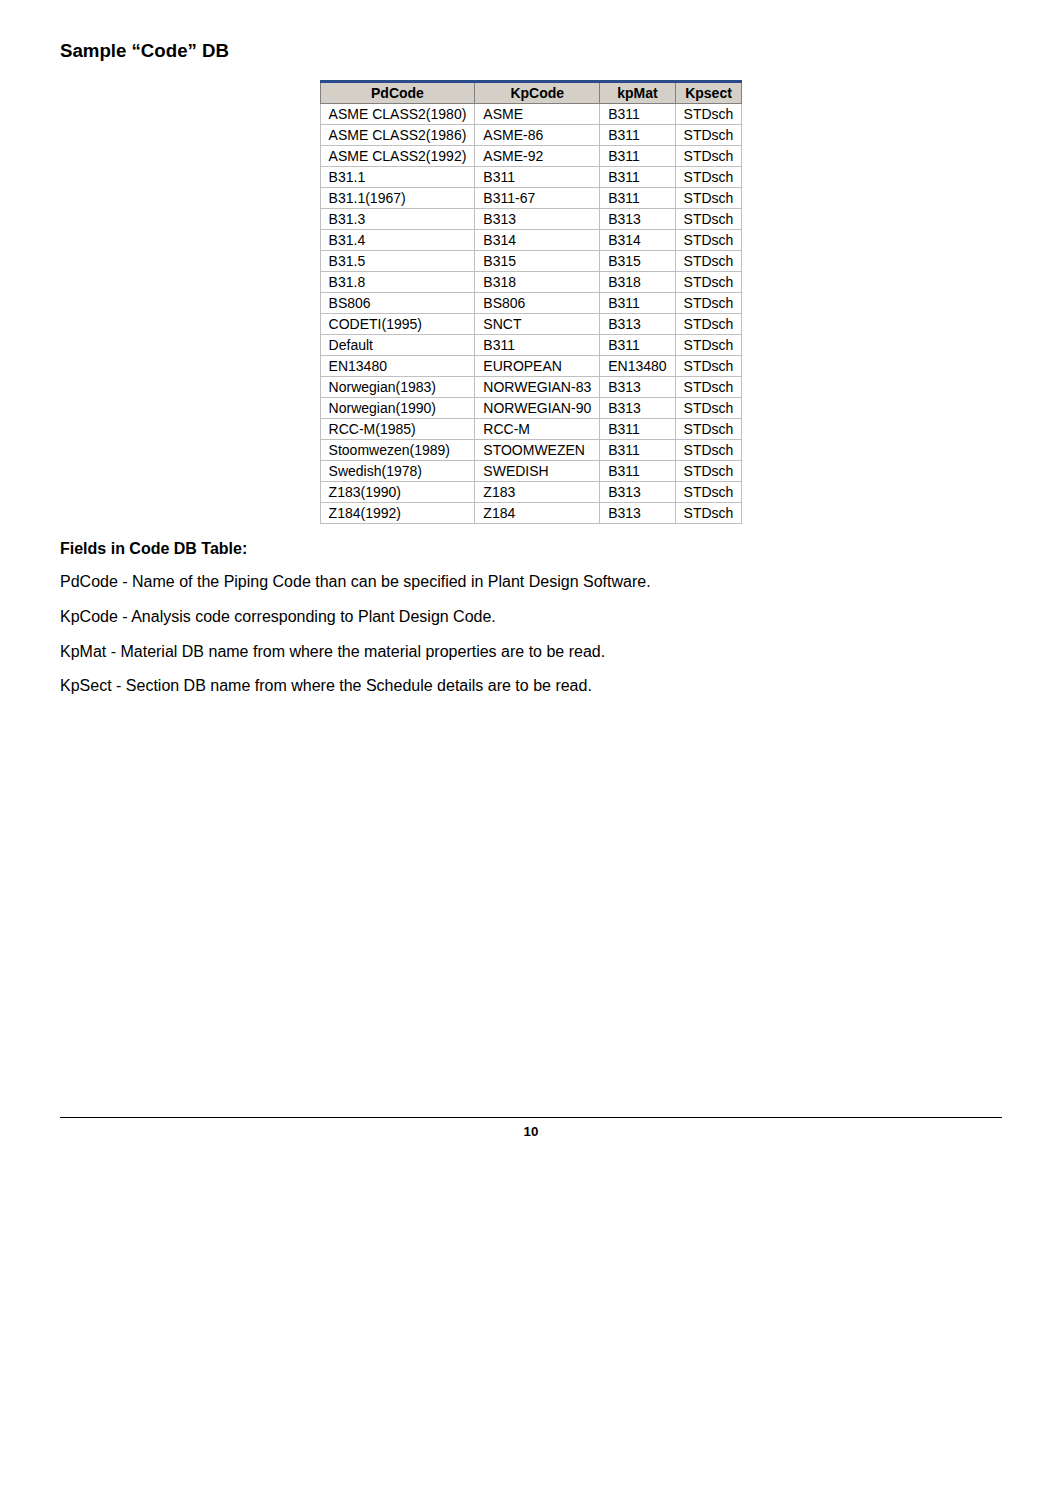Sample “Code” DB
| PdCode | KpCode | kpMat | Kpsect |
| --- | --- | --- | --- |
| ASME CLASS2(1980) | ASME | B311 | STDsch |
| ASME CLASS2(1986) | ASME-86 | B311 | STDsch |
| ASME CLASS2(1992) | ASME-92 | B311 | STDsch |
| B31.1 | B311 | B311 | STDsch |
| B31.1(1967) | B311-67 | B311 | STDsch |
| B31.3 | B313 | B313 | STDsch |
| B31.4 | B314 | B314 | STDsch |
| B31.5 | B315 | B315 | STDsch |
| B31.8 | B318 | B318 | STDsch |
| BS806 | BS806 | B311 | STDsch |
| CODETI(1995) | SNCT | B313 | STDsch |
| Default | B311 | B311 | STDsch |
| EN13480 | EUROPEAN | EN13480 | STDsch |
| Norwegian(1983) | NORWEGIAN-83 | B313 | STDsch |
| Norwegian(1990) | NORWEGIAN-90 | B313 | STDsch |
| RCC-M(1985) | RCC-M | B311 | STDsch |
| Stoomwezen(1989) | STOOMWEZEN | B311 | STDsch |
| Swedish(1978) | SWEDISH | B311 | STDsch |
| Z183(1990) | Z183 | B313 | STDsch |
| Z184(1992) | Z184 | B313 | STDsch |
Fields in Code DB Table:
PdCode - Name of the Piping Code than can be specified in Plant Design Software.
KpCode - Analysis code corresponding to Plant Design Code.
KpMat - Material DB name from where the material properties are to be read.
KpSect - Section DB name from where the Schedule details are to be read.
10